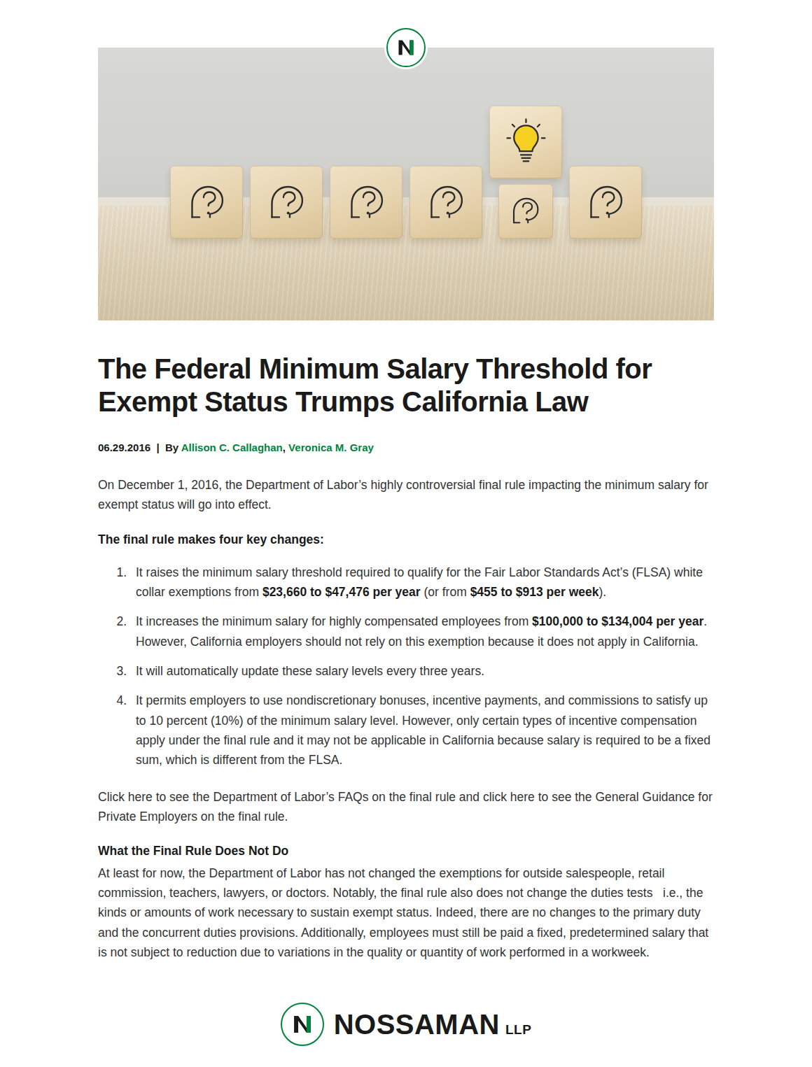The Federal Minimum Salary Threshold for Exempt Status Trumps California Law
06.29.2016 | By Allison C. Callaghan, Veronica M. Gray
On December 1, 2016, the Department of Labor’s highly controversial final rule impacting the minimum salary for exempt status will go into effect.
The final rule makes four key changes:
It raises the minimum salary threshold required to qualify for the Fair Labor Standards Act’s (FLSA) white collar exemptions from $23,660 to $47,476 per year (or from $455 to $913 per week).
It increases the minimum salary for highly compensated employees from $100,000 to $134,004 per year. However, California employers should not rely on this exemption because it does not apply in California.
It will automatically update these salary levels every three years.
It permits employers to use nondiscretionary bonuses, incentive payments, and commissions to satisfy up to 10 percent (10%) of the minimum salary level. However, only certain types of incentive compensation apply under the final rule and it may not be applicable in California because salary is required to be a fixed sum, which is different from the FLSA.
Click here to see the Department of Labor’s FAQs on the final rule and click here to see the General Guidance for Private Employers on the final rule.
What the Final Rule Does Not Do
At least for now, the Department of Labor has not changed the exemptions for outside salespeople, retail commission, teachers, lawyers, or doctors. Notably, the final rule also does not change the duties tests i.e., the kinds or amounts of work necessary to sustain exempt status. Indeed, there are no changes to the primary duty and the concurrent duties provisions. Additionally, employees must still be paid a fixed, predetermined salary that is not subject to reduction due to variations in the quality or quantity of work performed in a workweek.
NOSSAMAN LLP